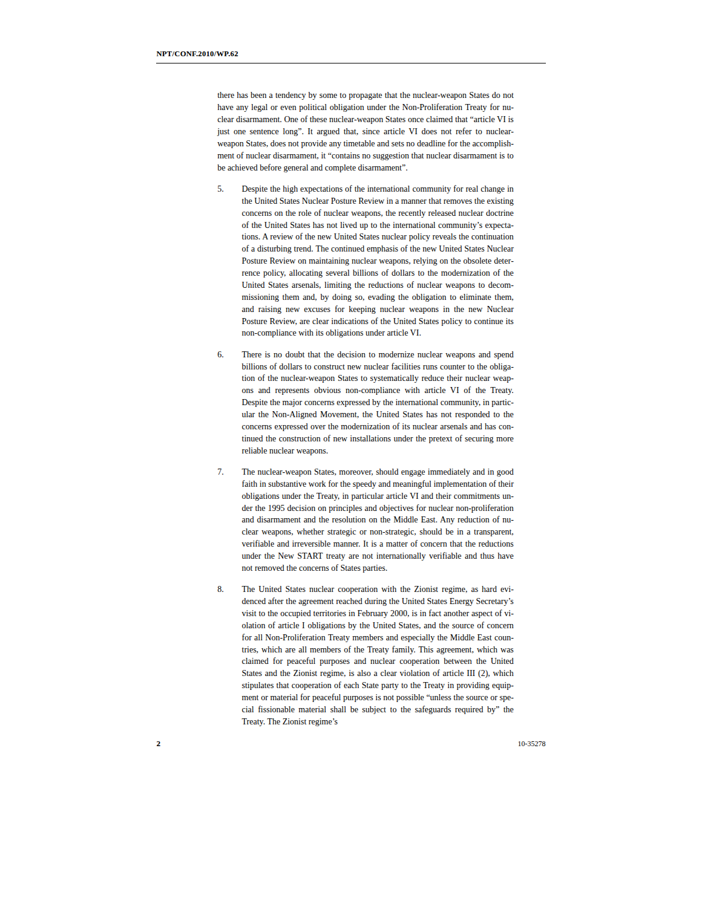NPT/CONF.2010/WP.62
there has been a tendency by some to propagate that the nuclear-weapon States do not have any legal or even political obligation under the Non-Proliferation Treaty for nuclear disarmament. One of these nuclear-weapon States once claimed that “article VI is just one sentence long”. It argued that, since article VI does not refer to nuclear-weapon States, does not provide any timetable and sets no deadline for the accomplishment of nuclear disarmament, it “contains no suggestion that nuclear disarmament is to be achieved before general and complete disarmament”.
5. Despite the high expectations of the international community for real change in the United States Nuclear Posture Review in a manner that removes the existing concerns on the role of nuclear weapons, the recently released nuclear doctrine of the United States has not lived up to the international community’s expectations. A review of the new United States nuclear policy reveals the continuation of a disturbing trend. The continued emphasis of the new United States Nuclear Posture Review on maintaining nuclear weapons, relying on the obsolete deterrence policy, allocating several billions of dollars to the modernization of the United States arsenals, limiting the reductions of nuclear weapons to decommissioning them and, by doing so, evading the obligation to eliminate them, and raising new excuses for keeping nuclear weapons in the new Nuclear Posture Review, are clear indications of the United States policy to continue its non-compliance with its obligations under article VI.
6. There is no doubt that the decision to modernize nuclear weapons and spend billions of dollars to construct new nuclear facilities runs counter to the obligation of the nuclear-weapon States to systematically reduce their nuclear weapons and represents obvious non-compliance with article VI of the Treaty. Despite the major concerns expressed by the international community, in particular the Non-Aligned Movement, the United States has not responded to the concerns expressed over the modernization of its nuclear arsenals and has continued the construction of new installations under the pretext of securing more reliable nuclear weapons.
7. The nuclear-weapon States, moreover, should engage immediately and in good faith in substantive work for the speedy and meaningful implementation of their obligations under the Treaty, in particular article VI and their commitments under the 1995 decision on principles and objectives for nuclear non-proliferation and disarmament and the resolution on the Middle East. Any reduction of nuclear weapons, whether strategic or non-strategic, should be in a transparent, verifiable and irreversible manner. It is a matter of concern that the reductions under the New START treaty are not internationally verifiable and thus have not removed the concerns of States parties.
8. The United States nuclear cooperation with the Zionist regime, as hard evidenced after the agreement reached during the United States Energy Secretary’s visit to the occupied territories in February 2000, is in fact another aspect of violation of article I obligations by the United States, and the source of concern for all Non-Proliferation Treaty members and especially the Middle East countries, which are all members of the Treaty family. This agreement, which was claimed for peaceful purposes and nuclear cooperation between the United States and the Zionist regime, is also a clear violation of article III (2), which stipulates that cooperation of each State party to the Treaty in providing equipment or material for peaceful purposes is not possible “unless the source or special fissionable material shall be subject to the safeguards required by” the Treaty. The Zionist regime’s
2
10-35278